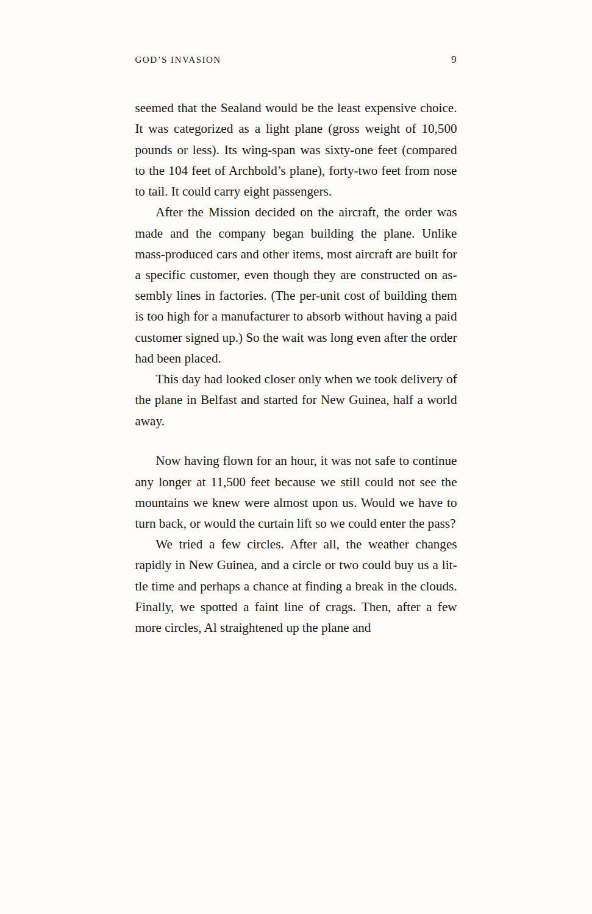God’s Invasion 9
seemed that the Sealand would be the least expensive choice. It was categorized as a light plane (gross weight of 10,500 pounds or less). Its wing-span was sixty-one feet (compared to the 104 feet of Archbold’s plane), forty-two feet from nose to tail. It could carry eight passengers.
After the Mission decided on the aircraft, the order was made and the company began building the plane. Unlike mass-produced cars and other items, most aircraft are built for a specific customer, even though they are constructed on assembly lines in factories. (The per-unit cost of building them is too high for a manufacturer to absorb without having a paid customer signed up.) So the wait was long even after the order had been placed.
This day had looked closer only when we took delivery of the plane in Belfast and started for New Guinea, half a world away.
Now having flown for an hour, it was not safe to continue any longer at 11,500 feet because we still could not see the mountains we knew were almost upon us. Would we have to turn back, or would the curtain lift so we could enter the pass?
We tried a few circles. After all, the weather changes rapidly in New Guinea, and a circle or two could buy us a little time and perhaps a chance at finding a break in the clouds. Finally, we spotted a faint line of crags. Then, after a few more circles, Al straightened up the plane and